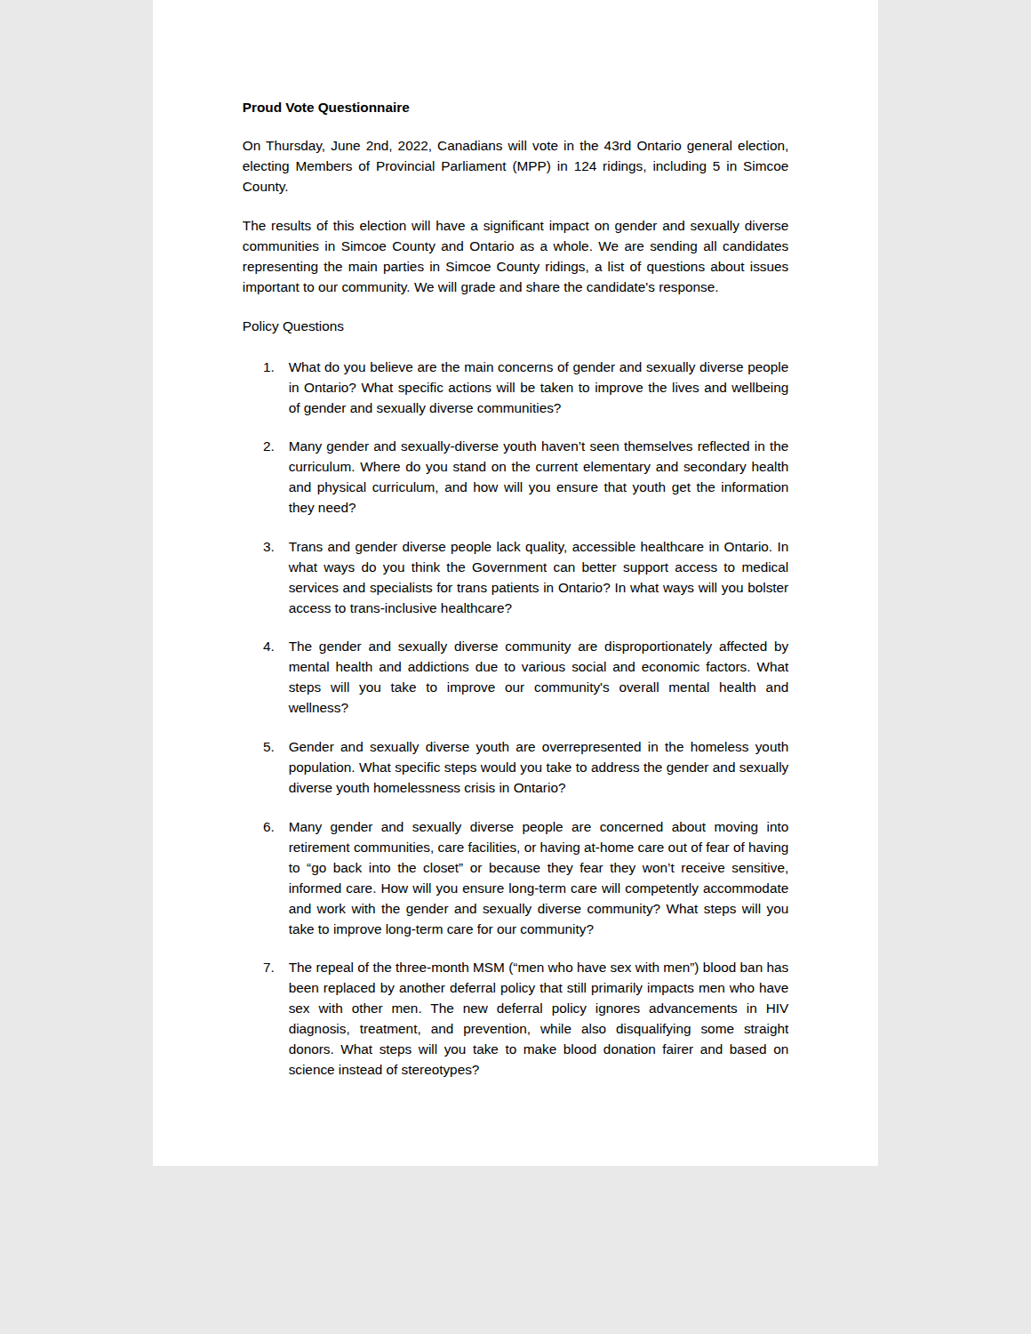Proud Vote Questionnaire
On Thursday, June 2nd, 2022, Canadians will vote in the 43rd Ontario general election, electing Members of Provincial Parliament (MPP) in 124 ridings, including 5 in Simcoe County.
The results of this election will have a significant impact on gender and sexually diverse communities in Simcoe County and Ontario as a whole. We are sending all candidates representing the main parties in Simcoe County ridings, a list of questions about issues important to our community. We will grade and share the candidate's response.
Policy Questions
What do you believe are the main concerns of gender and sexually diverse people in Ontario? What specific actions will be taken to improve the lives and wellbeing of gender and sexually diverse communities?
Many gender and sexually-diverse youth haven’t seen themselves reflected in the curriculum. Where do you stand on the current elementary and secondary health and physical curriculum, and how will you ensure that youth get the information they need?
Trans and gender diverse people lack quality, accessible healthcare in Ontario. In what ways do you think the Government can better support access to medical services and specialists for trans patients in Ontario? In what ways will you bolster access to trans-inclusive healthcare?
The gender and sexually diverse community are disproportionately affected by mental health and addictions due to various social and economic factors. What steps will you take to improve our community's overall mental health and wellness?
Gender and sexually diverse youth are overrepresented in the homeless youth population. What specific steps would you take to address the gender and sexually diverse youth homelessness crisis in Ontario?
Many gender and sexually diverse people are concerned about moving into retirement communities, care facilities, or having at-home care out of fear of having to “go back into the closet” or because they fear they won’t receive sensitive, informed care. How will you ensure long-term care will competently accommodate and work with the gender and sexually diverse community? What steps will you take to improve long-term care for our community?
The repeal of the three-month MSM (“men who have sex with men”) blood ban has been replaced by another deferral policy that still primarily impacts men who have sex with other men. The new deferral policy ignores advancements in HIV diagnosis, treatment, and prevention, while also disqualifying some straight donors. What steps will you take to make blood donation fairer and based on science instead of stereotypes?